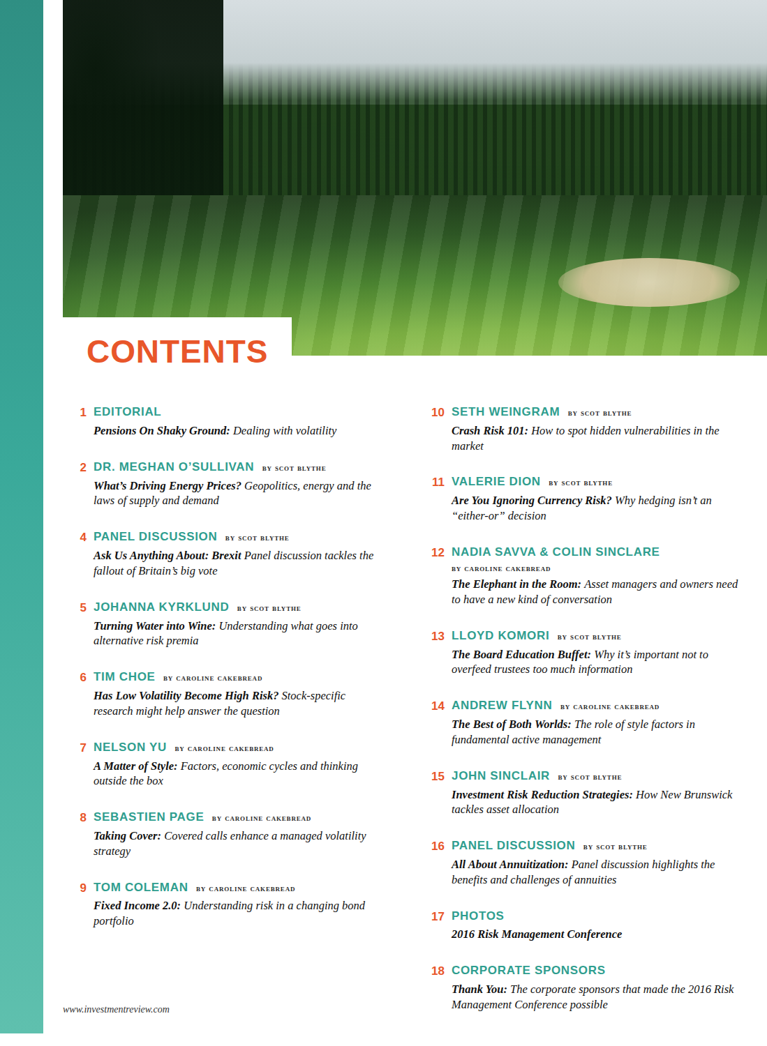CONTENTS
1
EDITORIAL
Pensions On Shaky Ground: Dealing with volatility
2
DR. MEGHAN O’SULLIVAN by Scot Blythe
What’s Driving Energy Prices? Geopolitics, energy and the laws of supply and demand
4
PANEL DISCUSSION by Scot Blythe
Ask Us Anything About: Brexit Panel discussion tackles the fallout of Britain’s big vote
5
JOHANNA KYRKLUND by Scot Blythe
Turning Water into Wine: Understanding what goes into alternative risk premia
6
TIM CHOE by Caroline Cakebread
Has Low Volatility Become High Risk? Stock-specific research might help answer the question
7
NELSON YU by Caroline Cakebread
A Matter of Style: Factors, economic cycles and thinking outside the box
8
SEBASTIEN PAGE by Caroline Cakebread
Taking Cover: Covered calls enhance a managed volatility strategy
9
TOM COLEMAN by Caroline Cakebread
Fixed Income 2.0: Understanding risk in a changing bond portfolio
10
SETH WEINGRAM by Scot Blythe
Crash Risk 101: How to spot hidden vulnerabilities in the market
11
VALERIE DION by Scot Blythe
Are You Ignoring Currency Risk? Why hedging isn’t an “either-or” decision
12
NADIA SAVVA & COLIN SINCLARE by Caroline Cakebread
The Elephant in the Room: Asset managers and owners need to have a new kind of conversation
13
LLOYD KOMORI by Scot Blythe
The Board Education Buffet: Why it’s important not to overfeed trustees too much information
14
ANDREW FLYNN by Caroline Cakebread
The Best of Both Worlds: The role of style factors in fundamental active management
15
JOHN SINCLAIR by Scot Blythe
Investment Risk Reduction Strategies: How New Brunswick tackles asset allocation
16
PANEL DISCUSSION by Scot Blythe
All About Annuitization: Panel discussion highlights the benefits and challenges of annuities
17
PHOTOS
2016 Risk Management Conference
18
CORPORATE SPONSORS
Thank You: The corporate sponsors that made the 2016 Risk Management Conference possible
www.investmentreview.com